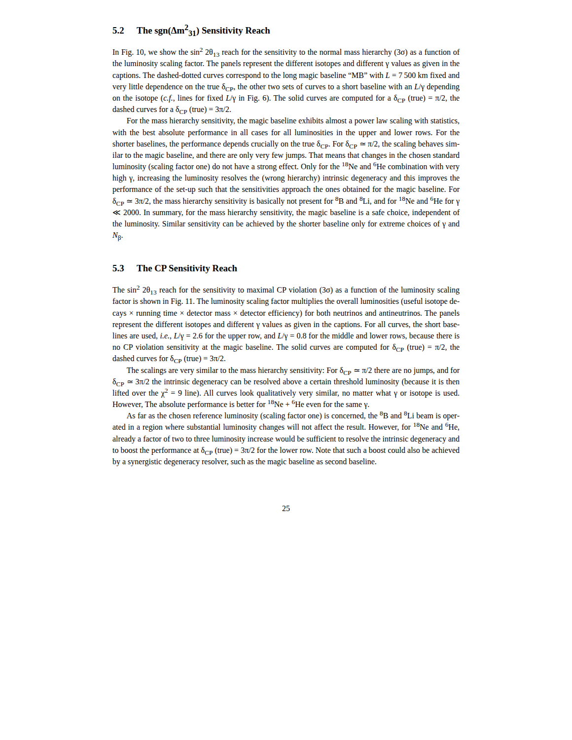5.2 The sgn(Δm231) Sensitivity Reach
In Fig. 10, we show the sin2 2θ13 reach for the sensitivity to the normal mass hierarchy (3σ) as a function of the luminosity scaling factor. The panels represent the different isotopes and different γ values as given in the captions. The dashed-dotted curves correspond to the long magic baseline “MB” with L = 7 500 km fixed and very little dependence on the true δCP, the other two sets of curves to a short baseline with an L/γ depending on the isotope (c.f., lines for fixed L/γ in Fig. 6). The solid curves are computed for a δCP (true) = π/2, the dashed curves for a δCP (true) = 3π/2.
For the mass hierarchy sensitivity, the magic baseline exhibits almost a power law scaling with statistics, with the best absolute performance in all cases for all luminosities in the upper and lower rows. For the shorter baselines, the performance depends crucially on the true δCP. For δCP ≃ π/2, the scaling behaves similar to the magic baseline, and there are only very few jumps. That means that changes in the chosen standard luminosity (scaling factor one) do not have a strong effect. Only for the 18Ne and 6He combination with very high γ, increasing the luminosity resolves the (wrong hierarchy) intrinsic degeneracy and this improves the performance of the set-up such that the sensitivities approach the ones obtained for the magic baseline. For δCP ≃ 3π/2, the mass hierarchy sensitivity is basically not present for 8B and 8Li, and for 18Ne and 6He for γ ≪ 2000. In summary, for the mass hierarchy sensitivity, the magic baseline is a safe choice, independent of the luminosity. Similar sensitivity can be achieved by the shorter baseline only for extreme choices of γ and Nβ.
5.3 The CP Sensitivity Reach
The sin2 2θ13 reach for the sensitivity to maximal CP violation (3σ) as a function of the luminosity scaling factor is shown in Fig. 11. The luminosity scaling factor multiplies the overall luminosities (useful isotope decays × running time × detector mass × detector efficiency) for both neutrinos and antineutrinos. The panels represent the different isotopes and different γ values as given in the captions. For all curves, the short baselines are used, i.e., L/γ = 2.6 for the upper row, and L/γ = 0.8 for the middle and lower rows, because there is no CP violation sensitivity at the magic baseline. The solid curves are computed for δCP (true) = π/2, the dashed curves for δCP (true) = 3π/2.
The scalings are very similar to the mass hierarchy sensitivity: For δCP ≃ π/2 there are no jumps, and for δCP ≃ 3π/2 the intrinsic degeneracy can be resolved above a certain threshold luminosity (because it is then lifted over the χ2 = 9 line). All curves look qualitatively very similar, no matter what γ or isotope is used. However, The absolute performance is better for 18Ne + 6He even for the same γ.
As far as the chosen reference luminosity (scaling factor one) is concerned, the 8B and 8Li beam is operated in a region where substantial luminosity changes will not affect the result. However, for 18Ne and 6He, already a factor of two to three luminosity increase would be sufficient to resolve the intrinsic degeneracy and to boost the performance at δCP (true) = 3π/2 for the lower row. Note that such a boost could also be achieved by a synergistic degeneracy resolver, such as the magic baseline as second baseline.
25